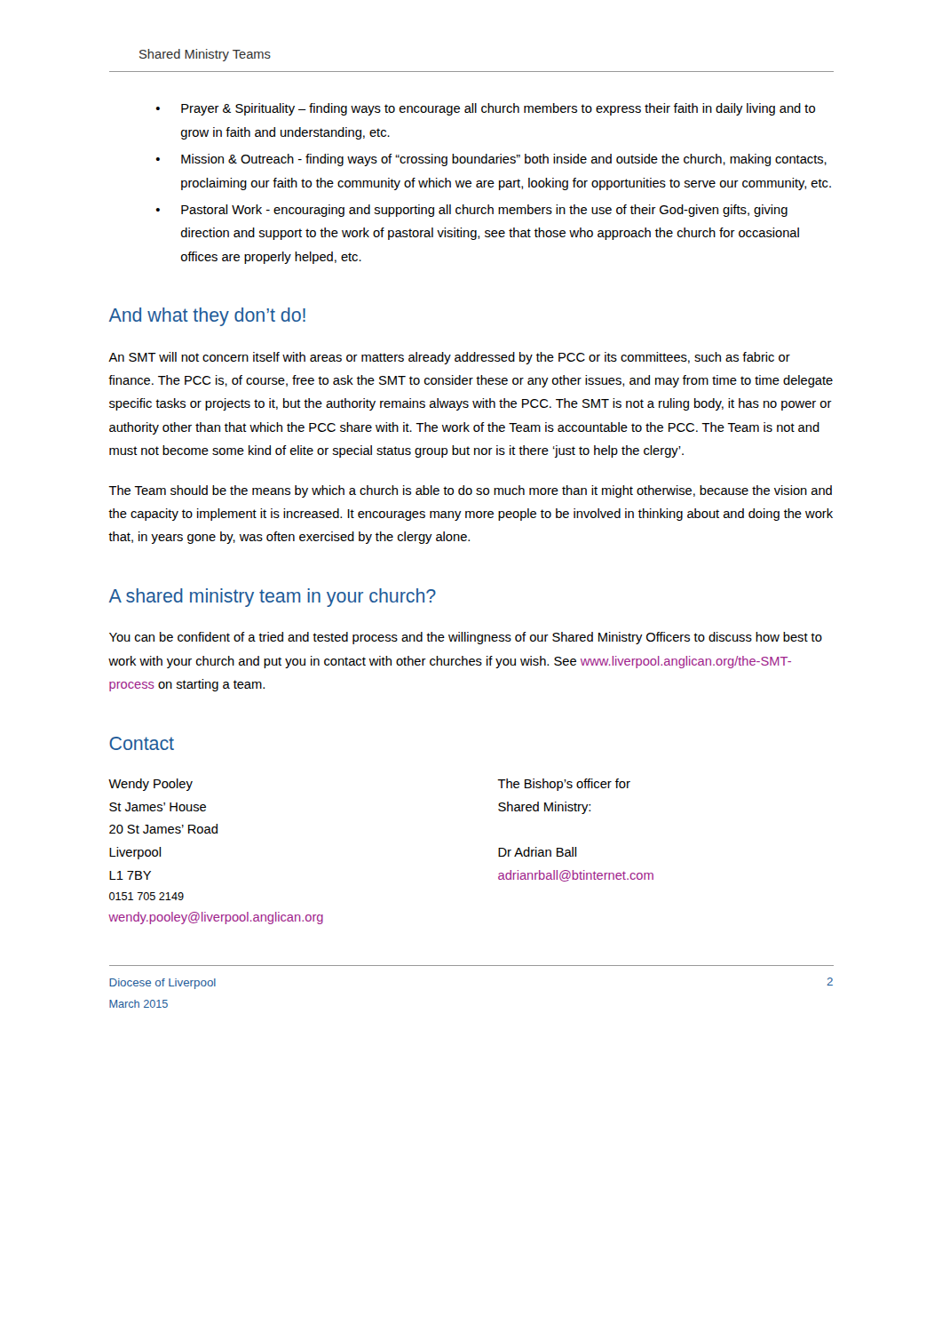Shared Ministry Teams
Prayer & Spirituality – finding ways to encourage all church members to express their faith in daily living and to grow in faith and understanding, etc.
Mission & Outreach - finding ways of “crossing boundaries” both inside and outside the church, making contacts, proclaiming our faith to the community of which we are part, looking for opportunities to serve our community, etc.
Pastoral Work - encouraging and supporting all church members in the use of their God-given gifts, giving direction and support to the work of pastoral visiting, see that those who approach the church for occasional offices are properly helped, etc.
And what they don’t do!
An SMT will not concern itself with areas or matters already addressed by the PCC or its committees, such as fabric or finance. The PCC is, of course, free to ask the SMT to consider these or any other issues, and may from time to time delegate specific tasks or projects to it, but the authority remains always with the PCC. The SMT is not a ruling body, it has no power or authority other than that which the PCC share with it. The work of the Team is accountable to the PCC. The Team is not and must not become some kind of elite or special status group but nor is it there ‘just to help the clergy’.
The Team should be the means by which a church is able to do so much more than it might otherwise, because the vision and the capacity to implement it is increased. It encourages many more people to be involved in thinking about and doing the work that, in years gone by, was often exercised by the clergy alone.
A shared ministry team in your church?
You can be confident of a tried and tested process and the willingness of our Shared Ministry Officers to discuss how best to work with your church and put you in contact with other churches if you wish. See www.liverpool.anglican.org/the-SMT-process on starting a team.
Contact
Wendy Pooley
St James’ House
20 St James’ Road
Liverpool
L1 7BY
0151 705 2149
wendy.pooley@liverpool.anglican.org
The Bishop’s officer for
Shared Ministry:
Dr Adrian Ball
adrianrball@btinternet.com
Diocese of Liverpool
March 2015
2